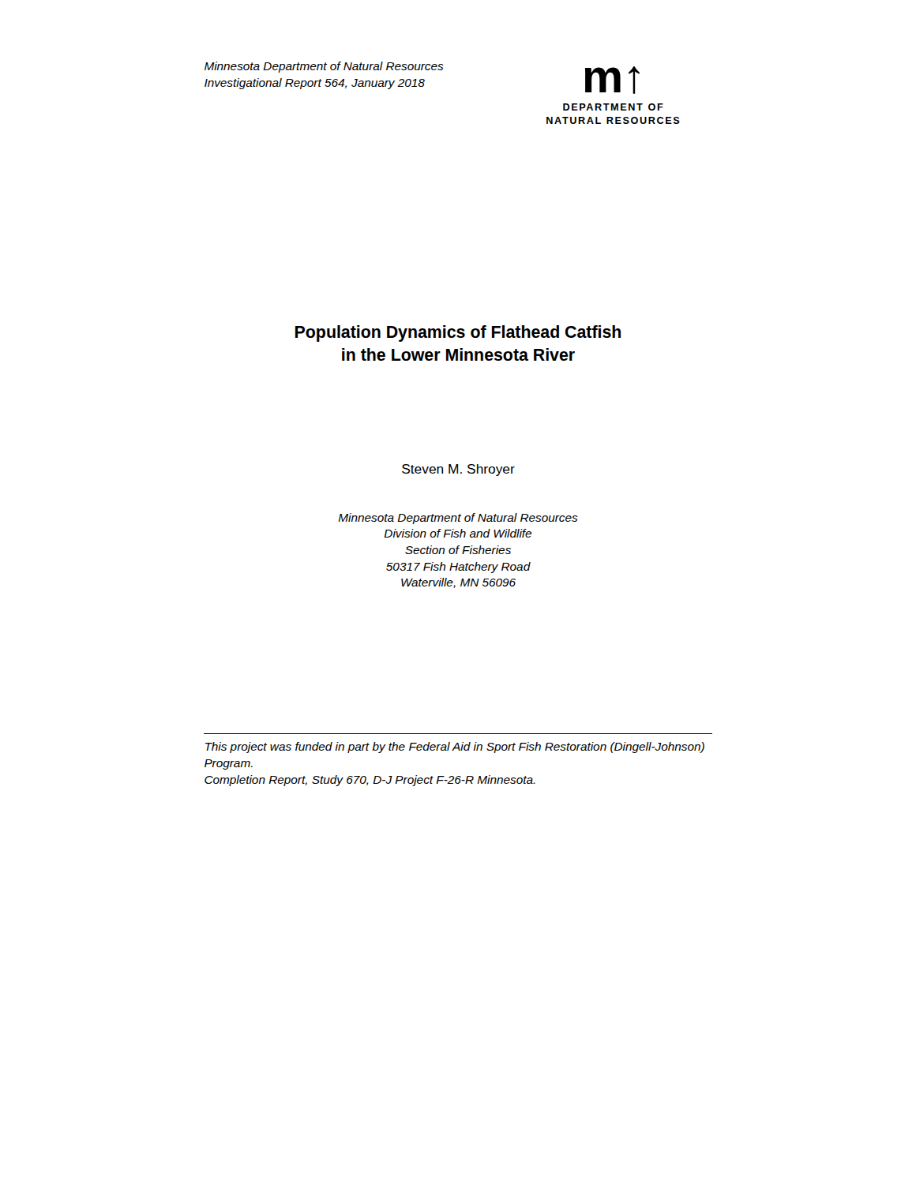Minnesota Department of Natural Resources
Investigational Report 564, January 2018
m↑
DEPARTMENT OF
NATURAL RESOURCES
Population Dynamics of Flathead Catfish
in the Lower Minnesota River
Steven M. Shroyer
Minnesota Department of Natural Resources
Division of Fish and Wildlife
Section of Fisheries
50317 Fish Hatchery Road
Waterville, MN 56096
This project was funded in part by the Federal Aid in Sport Fish Restoration (Dingell-Johnson) Program.
Completion Report, Study 670, D-J Project F-26-R Minnesota.